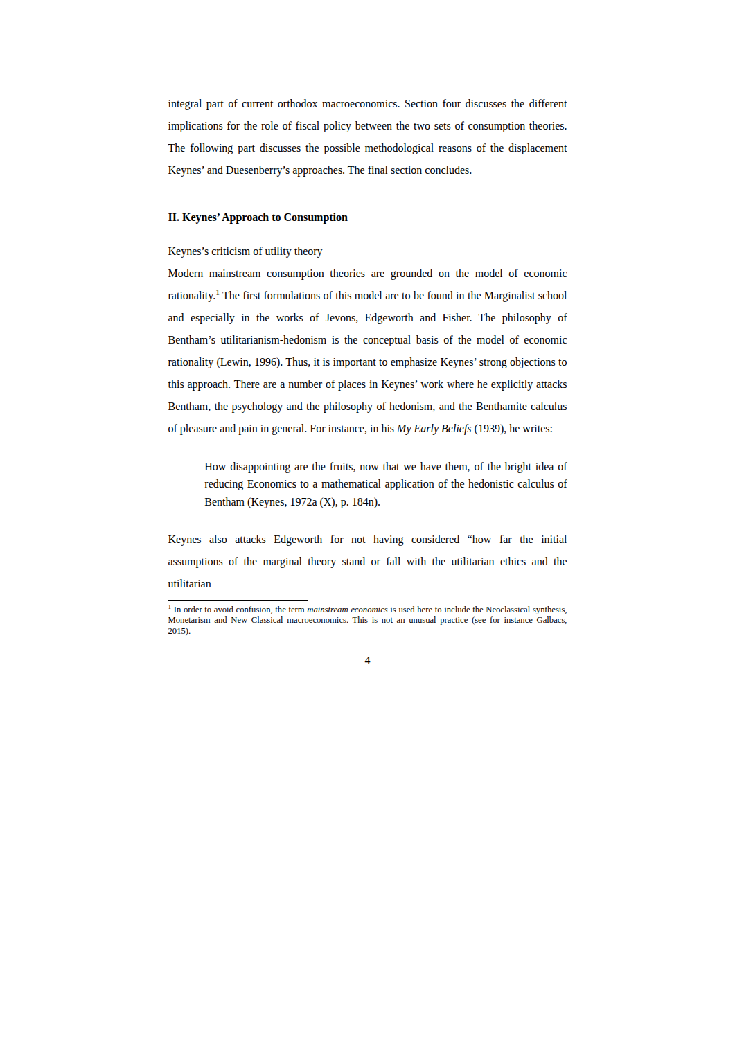integral part of current orthodox macroeconomics. Section four discusses the different implications for the role of fiscal policy between the two sets of consumption theories. The following part discusses the possible methodological reasons of the displacement Keynes’ and Duesenberry’s approaches. The final section concludes.
II. Keynes’ Approach to Consumption
Keynes’s criticism of utility theory
Modern mainstream consumption theories are grounded on the model of economic rationality.1 The first formulations of this model are to be found in the Marginalist school and especially in the works of Jevons, Edgeworth and Fisher. The philosophy of Bentham’s utilitarianism-hedonism is the conceptual basis of the model of economic rationality (Lewin, 1996). Thus, it is important to emphasize Keynes’ strong objections to this approach. There are a number of places in Keynes’ work where he explicitly attacks Bentham, the psychology and the philosophy of hedonism, and the Benthamite calculus of pleasure and pain in general. For instance, in his My Early Beliefs (1939), he writes:
How disappointing are the fruits, now that we have them, of the bright idea of reducing Economics to a mathematical application of the hedonistic calculus of Bentham (Keynes, 1972a (X), p. 184n).
Keynes also attacks Edgeworth for not having considered “how far the initial assumptions of the marginal theory stand or fall with the utilitarian ethics and the utilitarian
1 In order to avoid confusion, the term mainstream economics is used here to include the Neoclassical synthesis, Monetarism and New Classical macroeconomics. This is not an unusual practice (see for instance Galbacs, 2015).
4